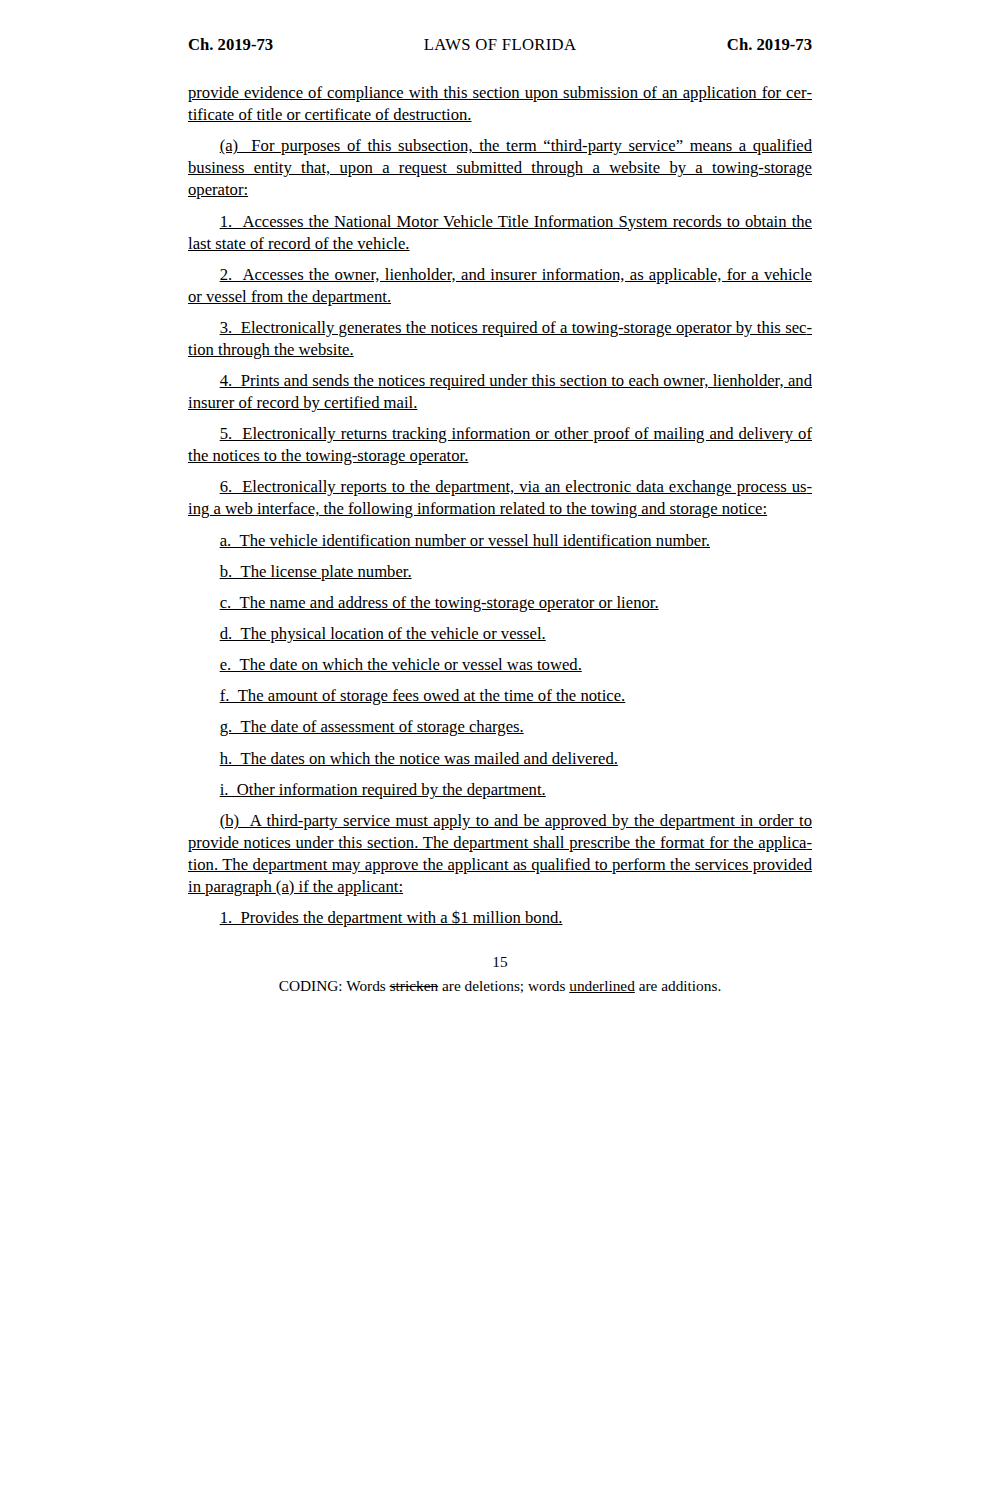Ch. 2019-73
LAWS OF FLORIDA
Ch. 2019-73
provide evidence of compliance with this section upon submission of an application for certificate of title or certificate of destruction.
(a) For purposes of this subsection, the term “third-party service” means a qualified business entity that, upon a request submitted through a website by a towing-storage operator:
1. Accesses the National Motor Vehicle Title Information System records to obtain the last state of record of the vehicle.
2. Accesses the owner, lienholder, and insurer information, as applicable, for a vehicle or vessel from the department.
3. Electronically generates the notices required of a towing-storage operator by this section through the website.
4. Prints and sends the notices required under this section to each owner, lienholder, and insurer of record by certified mail.
5. Electronically returns tracking information or other proof of mailing and delivery of the notices to the towing-storage operator.
6. Electronically reports to the department, via an electronic data exchange process using a web interface, the following information related to the towing and storage notice:
a. The vehicle identification number or vessel hull identification number.
b. The license plate number.
c. The name and address of the towing-storage operator or lienor.
d. The physical location of the vehicle or vessel.
e. The date on which the vehicle or vessel was towed.
f. The amount of storage fees owed at the time of the notice.
g. The date of assessment of storage charges.
h. The dates on which the notice was mailed and delivered.
i. Other information required by the department.
(b) A third-party service must apply to and be approved by the department in order to provide notices under this section. The department shall prescribe the format for the application. The department may approve the applicant as qualified to perform the services provided in paragraph (a) if the applicant:
1. Provides the department with a $1 million bond.
15
CODING: Words stricken are deletions; words underlined are additions.